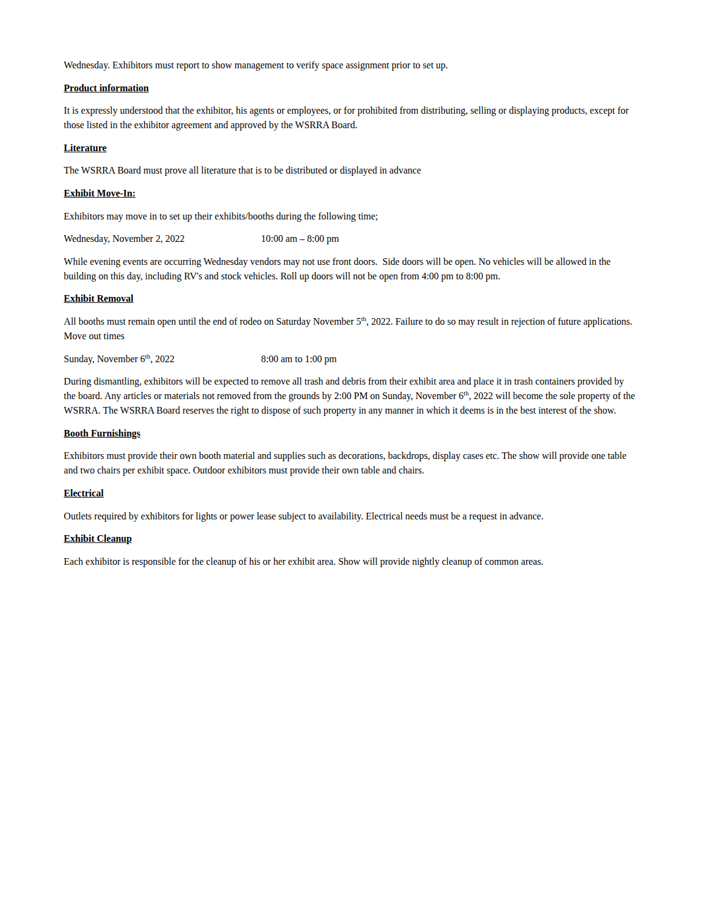Wednesday. Exhibitors must report to show management to verify space assignment prior to set up.
Product information
It is expressly understood that the exhibitor, his agents or employees, or for prohibited from distributing, selling or displaying products, except for those listed in the exhibitor agreement and approved by the WSRRA Board.
Literature
The WSRRA Board must prove all literature that is to be distributed or displayed in advance
Exhibit Move-In:
Exhibitors may move in to set up their exhibits/booths during the following time;
Wednesday, November 2, 202210:00 am – 8:00 pm
While evening events are occurring Wednesday vendors may not use front doors. Side doors will be open. No vehicles will be allowed in the building on this day, including RV's and stock vehicles. Roll up doors will not be open from 4:00 pm to 8:00 pm.
Exhibit Removal
All booths must remain open until the end of rodeo on Saturday November 5th, 2022. Failure to do so may result in rejection of future applications. Move out times
Sunday, November 6th, 20228:00 am to 1:00 pm
During dismantling, exhibitors will be expected to remove all trash and debris from their exhibit area and place it in trash containers provided by the board. Any articles or materials not removed from the grounds by 2:00 PM on Sunday, November 6th, 2022 will become the sole property of the WSRRA. The WSRRA Board reserves the right to dispose of such property in any manner in which it deems is in the best interest of the show.
Booth Furnishings
Exhibitors must provide their own booth material and supplies such as decorations, backdrops, display cases etc. The show will provide one table and two chairs per exhibit space. Outdoor exhibitors must provide their own table and chairs.
Electrical
Outlets required by exhibitors for lights or power lease subject to availability. Electrical needs must be a request in advance.
Exhibit Cleanup
Each exhibitor is responsible for the cleanup of his or her exhibit area. Show will provide nightly cleanup of common areas.